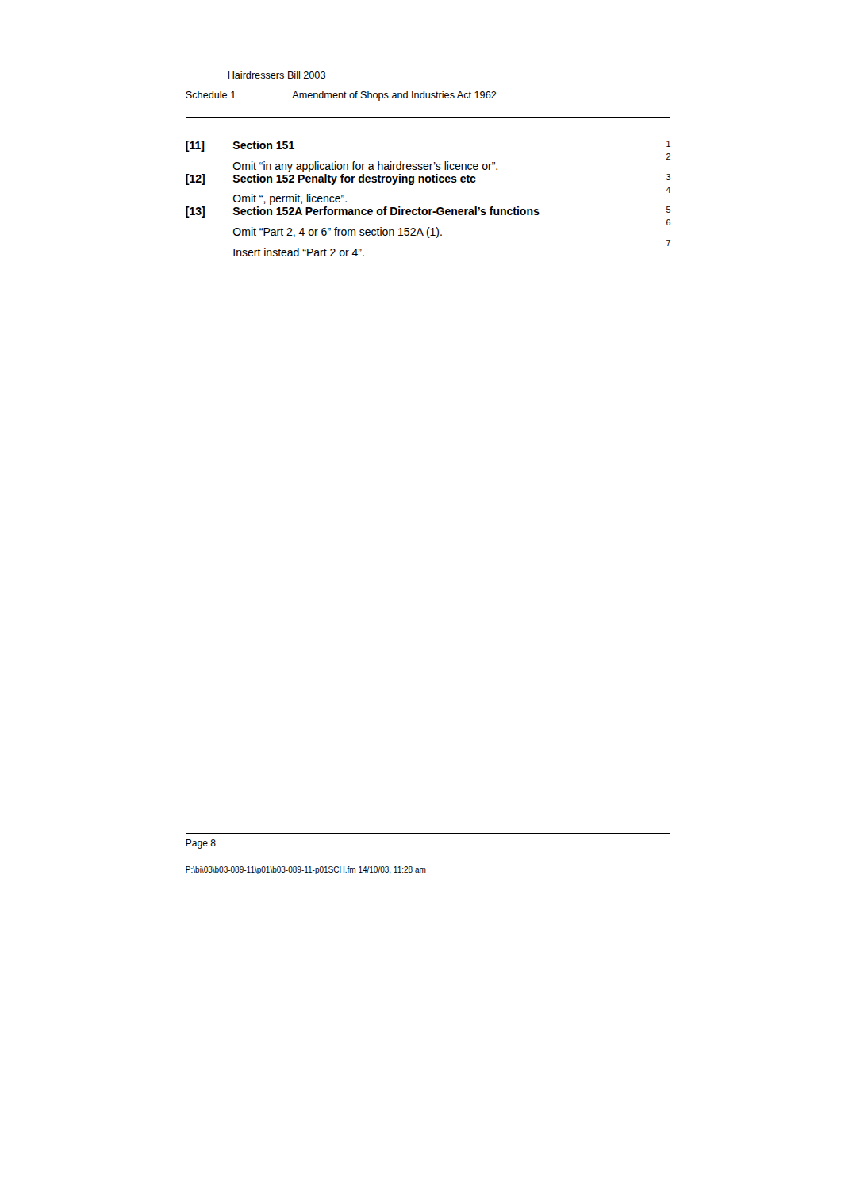Hairdressers Bill 2003
Schedule 1 Amendment of Shops and Industries Act 1962
| [11] | Section 151 | 1 |
| | Omit “in any application for a hairdresser’s licence or”. | 2 |
| [12] | Section 152 Penalty for destroying notices etc | 3 |
| | Omit “, permit, licence”. | 4 |
| [13] | Section 152A Performance of Director-General’s functions | 5 |
| | Omit “Part 2, 4 or 6” from section 152A (1). | 6 |
| | Insert instead “Part 2 or 4”. | 7 |
Page 8
P:\bi\03\b03-089-11\p01\b03-089-11-p01SCH.fm 14/10/03, 11:28 am